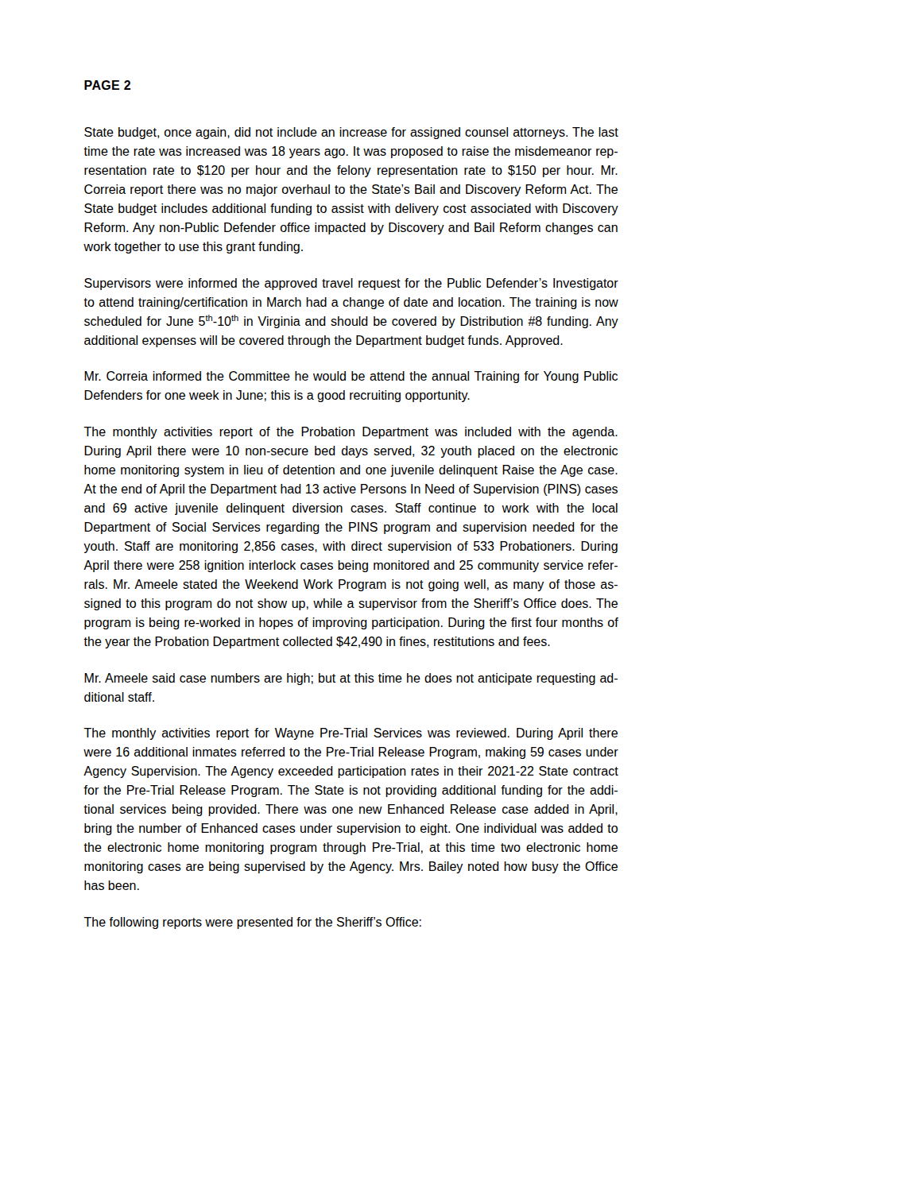PAGE 2
State budget, once again, did not include an increase for assigned counsel attorneys. The last time the rate was increased was 18 years ago. It was proposed to raise the misdemeanor representation rate to $120 per hour and the felony representation rate to $150 per hour. Mr. Correia report there was no major overhaul to the State’s Bail and Discovery Reform Act. The State budget includes additional funding to assist with delivery cost associated with Discovery Reform. Any non-Public Defender office impacted by Discovery and Bail Reform changes can work together to use this grant funding.
Supervisors were informed the approved travel request for the Public Defender’s Investigator to attend training/certification in March had a change of date and location. The training is now scheduled for June 5th-10th in Virginia and should be covered by Distribution #8 funding. Any additional expenses will be covered through the Department budget funds. Approved.
Mr. Correia informed the Committee he would be attend the annual Training for Young Public Defenders for one week in June; this is a good recruiting opportunity.
The monthly activities report of the Probation Department was included with the agenda. During April there were 10 non-secure bed days served, 32 youth placed on the electronic home monitoring system in lieu of detention and one juvenile delinquent Raise the Age case. At the end of April the Department had 13 active Persons In Need of Supervision (PINS) cases and 69 active juvenile delinquent diversion cases. Staff continue to work with the local Department of Social Services regarding the PINS program and supervision needed for the youth. Staff are monitoring 2,856 cases, with direct supervision of 533 Probationers. During April there were 258 ignition interlock cases being monitored and 25 community service referrals. Mr. Ameele stated the Weekend Work Program is not going well, as many of those assigned to this program do not show up, while a supervisor from the Sheriff’s Office does. The program is being re-worked in hopes of improving participation. During the first four months of the year the Probation Department collected $42,490 in fines, restitutions and fees.
Mr. Ameele said case numbers are high; but at this time he does not anticipate requesting additional staff.
The monthly activities report for Wayne Pre-Trial Services was reviewed. During April there were 16 additional inmates referred to the Pre-Trial Release Program, making 59 cases under Agency Supervision. The Agency exceeded participation rates in their 2021-22 State contract for the Pre-Trial Release Program. The State is not providing additional funding for the additional services being provided. There was one new Enhanced Release case added in April, bring the number of Enhanced cases under supervision to eight. One individual was added to the electronic home monitoring program through Pre-Trial, at this time two electronic home monitoring cases are being supervised by the Agency. Mrs. Bailey noted how busy the Office has been.
The following reports were presented for the Sheriff’s Office: